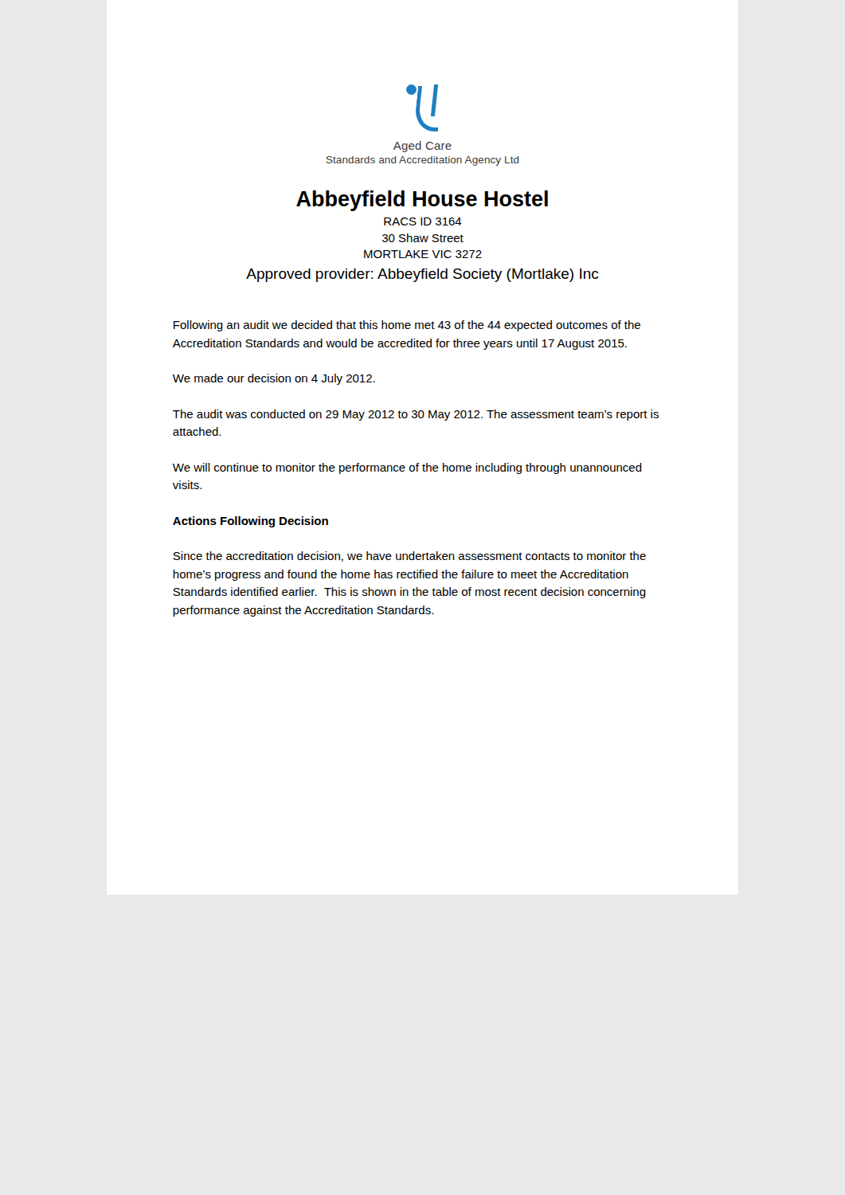Aged Care
Standards and Accreditation Agency Ltd
Abbeyfield House Hostel
RACS ID 3164
30 Shaw Street
MORTLAKE VIC 3272
Approved provider: Abbeyfield Society (Mortlake) Inc
Following an audit we decided that this home met 43 of the 44 expected outcomes of the Accreditation Standards and would be accredited for three years until 17 August 2015.
We made our decision on 4 July 2012.
The audit was conducted on 29 May 2012 to 30 May 2012. The assessment team’s report is attached.
We will continue to monitor the performance of the home including through unannounced visits.
Actions Following Decision
Since the accreditation decision, we have undertaken assessment contacts to monitor the home’s progress and found the home has rectified the failure to meet the Accreditation Standards identified earlier. This is shown in the table of most recent decision concerning performance against the Accreditation Standards.